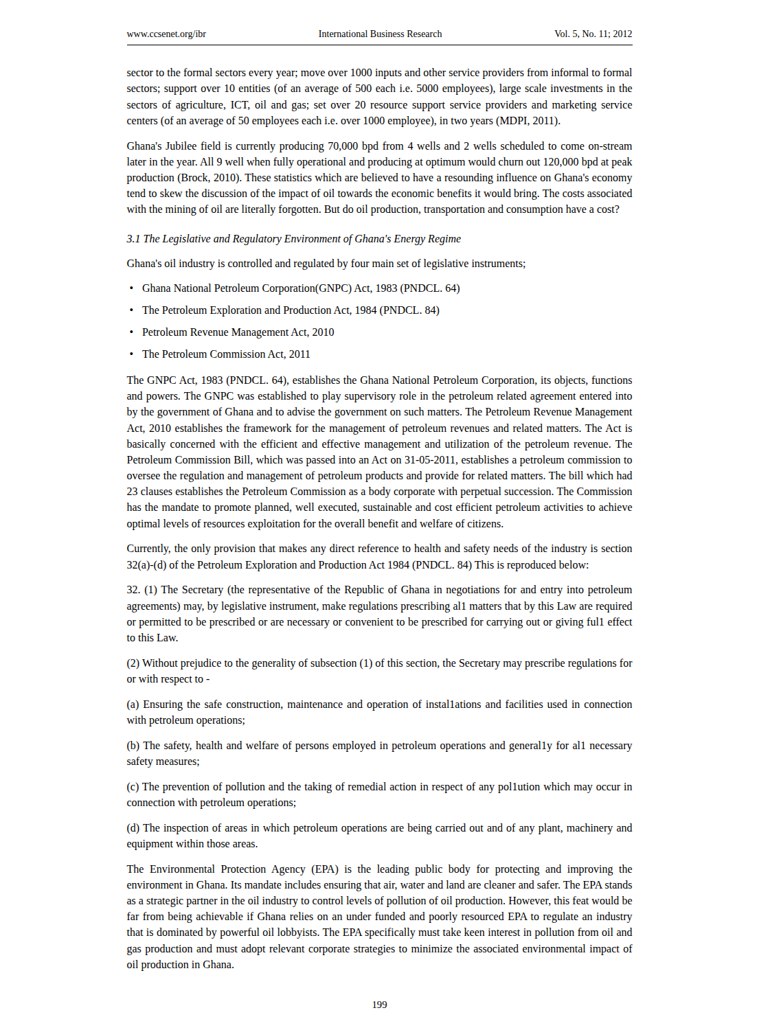www.ccsenet.org/ibr International Business Research Vol. 5, No. 11; 2012
sector to the formal sectors every year; move over 1000 inputs and other service providers from informal to formal sectors; support over 10 entities (of an average of 500 each i.e. 5000 employees), large scale investments in the sectors of agriculture, ICT, oil and gas; set over 20 resource support service providers and marketing service centers (of an average of 50 employees each i.e. over 1000 employee), in two years (MDPI, 2011).
Ghana's Jubilee field is currently producing 70,000 bpd from 4 wells and 2 wells scheduled to come on-stream later in the year. All 9 well when fully operational and producing at optimum would churn out 120,000 bpd at peak production (Brock, 2010). These statistics which are believed to have a resounding influence on Ghana's economy tend to skew the discussion of the impact of oil towards the economic benefits it would bring. The costs associated with the mining of oil are literally forgotten. But do oil production, transportation and consumption have a cost?
3.1 The Legislative and Regulatory Environment of Ghana's Energy Regime
Ghana's oil industry is controlled and regulated by four main set of legislative instruments;
Ghana National Petroleum Corporation(GNPC) Act, 1983 (PNDCL. 64)
The Petroleum Exploration and Production Act, 1984 (PNDCL. 84)
Petroleum Revenue Management Act, 2010
The Petroleum Commission Act, 2011
The GNPC Act, 1983 (PNDCL. 64), establishes the Ghana National Petroleum Corporation, its objects, functions and powers. The GNPC was established to play supervisory role in the petroleum related agreement entered into by the government of Ghana and to advise the government on such matters. The Petroleum Revenue Management Act, 2010 establishes the framework for the management of petroleum revenues and related matters. The Act is basically concerned with the efficient and effective management and utilization of the petroleum revenue. The Petroleum Commission Bill, which was passed into an Act on 31-05-2011, establishes a petroleum commission to oversee the regulation and management of petroleum products and provide for related matters. The bill which had 23 clauses establishes the Petroleum Commission as a body corporate with perpetual succession. The Commission has the mandate to promote planned, well executed, sustainable and cost efficient petroleum activities to achieve optimal levels of resources exploitation for the overall benefit and welfare of citizens.
Currently, the only provision that makes any direct reference to health and safety needs of the industry is section 32(a)-(d) of the Petroleum Exploration and Production Act 1984 (PNDCL. 84) This is reproduced below:
32. (1) The Secretary (the representative of the Republic of Ghana in negotiations for and entry into petroleum agreements) may, by legislative instrument, make regulations prescribing al1 matters that by this Law are required or permitted to be prescribed or are necessary or convenient to be prescribed for carrying out or giving ful1 effect to this Law.
(2) Without prejudice to the generality of subsection (1) of this section, the Secretary may prescribe regulations for or with respect to -
(a) Ensuring the safe construction, maintenance and operation of instal1ations and facilities used in connection with petroleum operations;
(b) The safety, health and welfare of persons employed in petroleum operations and general1y for al1 necessary safety measures;
(c) The prevention of pollution and the taking of remedial action in respect of any pol1ution which may occur in connection with petroleum operations;
(d) The inspection of areas in which petroleum operations are being carried out and of any plant, machinery and equipment within those areas.
The Environmental Protection Agency (EPA) is the leading public body for protecting and improving the environment in Ghana. Its mandate includes ensuring that air, water and land are cleaner and safer. The EPA stands as a strategic partner in the oil industry to control levels of pollution of oil production. However, this feat would be far from being achievable if Ghana relies on an under funded and poorly resourced EPA to regulate an industry that is dominated by powerful oil lobbyists. The EPA specifically must take keen interest in pollution from oil and gas production and must adopt relevant corporate strategies to minimize the associated environmental impact of oil production in Ghana.
199